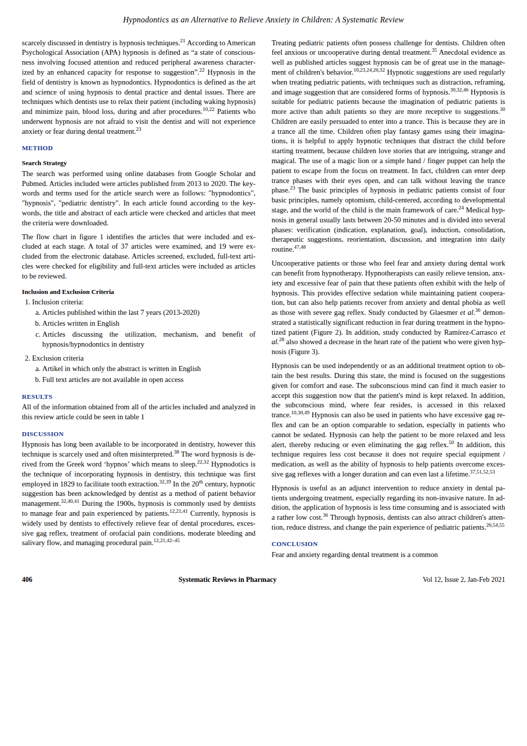Hypnodontics as an Alternative to Relieve Anxiety in Children: A Systematic Review
scarcely discussed in dentistry is hypnosis techniques.21 According to American Psychological Association (APA) hypnosis is defined as “a state of consciousness involving focused attention and reduced peripheral awareness characterized by an enhanced capacity for response to suggestion”.22 Hypnosis in the field of dentistry is known as hypnodontics. Hypnodontics is defined as the art and science of using hypnosis to dental practice and dental issues. There are techniques which dentists use to relax their patient (including waking hypnosis) and minimize pain, blood loss, during and after procedures.10,22 Patients who underwent hypnosis are not afraid to visit the dentist and will not experience anxiety or fear during dental treatment.23
Method
Search Strategy
The search was performed using online databases from Google Scholar and Pubmed. Articles included were articles published from 2013 to 2020. The keywords and terms used for the article search were as follows: "hypnodontics", "hypnosis", "pediatric dentistry". In each article found according to the keywords, the title and abstract of each article were checked and articles that meet the criteria were downloaded.
The flow chart in figure 1 identifies the articles that were included and excluded at each stage. A total of 37 articles were examined, and 19 were excluded from the electronic database. Articles screened, excluded, full-text articles were checked for eligibility and full-text articles were included as articles to be reviewed.
Inclusion and Exclusion Criteria
Inclusion criteria:
Articles published within the last 7 years (2013-2020)
Articles written in English
Articles discussing the utilization, mechanism, and benefit of hypnosis/hypnodontics in dentistry
Exclusion criteria
Artikel in which only the abstract is written in English
Full text articles are not available in open access
Results
All of the information obtained from all of the articles included and analyzed in this review article could be seen in table 1
Discussion
Hypnosis has long been available to be incorporated in dentistry, however this technique is scarcely used and often misinterpreted.38 The word hypnosis is derived from the Greek word ‘hypnos’ which means to sleep.22,32 Hypnodotics is the technique of incorporating hypnosis in dentistry, this technique was first employed in 1829 to facilitate tooth extraction.32,39 In the 20th century, hypnotic suggestion has been acknowledged by dentist as a method of patient behavior management.32,40,41 During the 1900s, hypnosis is commonly used by dentists to manage fear and pain experienced by patients.12,21,41 Currently, hypnosis is widely used by dentists to effectively relieve fear of dental procedures, excessive gag reflex, treatment of orofacial pain conditions, moderate bleeding and salivary flow, and managing procedural pain.12,21,42–45
Treating pediatric patients often possess challenge for dentists. Children often feel anxious or uncooperative during dental treatment.35 Anecdotal evidence as well as published articles suggest hypnosis can be of great use in the management of children's behavior.10,23,24,26,32 Hypnotic suggestions are used regularly when treating pediatric patients, with techniques such as distraction, reframing, and image suggestion that are considered forms of hypnosis.30,32,46 Hypnosis is suitable for pediatric patients because the imagination of pediatric patients is more active than adult patients so they are more receptive to suggestions.30 Children are easily persuaded to enter into a trance. This is because they are in a trance all the time. Children often play fantasy games using their imaginations, it is helpful to apply hypnotic techniques that distract the child before starting treatment, because children love stories that are intriguing, strange and magical. The use of a magic lion or a simple hand / finger puppet can help the patient to escape from the focus on treatment. In fact, children can enter deep trance phases with their eyes open, and can talk without leaving the trance phase.23 The basic principles of hypnosis in pediatric patients consist of four basic principles, namely optomism, child-centered, according to developmental stage, and the world of the child is the main framework of care.24 Medical hypnosis in general usually lasts between 20-50 minutes and is divided into several phases: verification (indication, explanation, goal), induction, consolidation, therapeutic suggestions, reorientation, discussion, and integration into daily routine.47,48
Uncooperative patients or those who feel fear and anxiety during dental work can benefit from hypnotherapy. Hypnotherapists can easily relieve tension, anxiety and excessive fear of pain that these patients often exhibit with the help of hypnosis. This provides effective sedation while maintaining patient cooperation, but can also help patients recover from anxiety and dental phobia as well as those with severe gag reflex. Study conducted by Glaesmer et al.36 demonstrated a statistically significant reduction in fear during treatment in the hypnotized patient (Figure 2). In addition, study conducted by Ramírez-Carrasco et al.28 also showed a decrease in the heart rate of the patient who were given hypnosis (Figure 3).
Hypnosis can be used independently or as an additional treatment option to obtain the best results. During this state, the mind is focused on the suggestions given for comfort and ease. The subconscious mind can find it much easier to accept this suggestion now that the patient's mind is kept relaxed. In addition, the subconscious mind, where fear resides, is accessed in this relaxed trance.10,30,49 Hypnosis can also be used in patients who have excessive gag reflex and can be an option comparable to sedation, especially in patients who cannot be sedated. Hypnosis can help the patient to be more relaxed and less alert, thereby reducing or even eliminating the gag reflex.50 In addition, this technique requires less cost because it does not require special equipment / medication, as well as the ability of hypnosis to help patients overcome excessive gag reflexes with a longer duration and can even last a lifetime.37,51,52,53
Hypnosis is useful as an adjunct intervention to reduce anxiety in dental patients undergoing treatment, especially regarding its non-invasive nature. In addition, the application of hypnosis is less time consuming and is associated with a rather low cost.36 Through hypnosis, dentists can also attract children's attention, reduce distress, and change the pain experience of pediatric patients.26,54,55
Conclusion
Fear and anxiety regarding dental treatment is a common
406 Systematic Reviews in Pharmacy Vol 12, Issue 2, Jan-Feb 2021